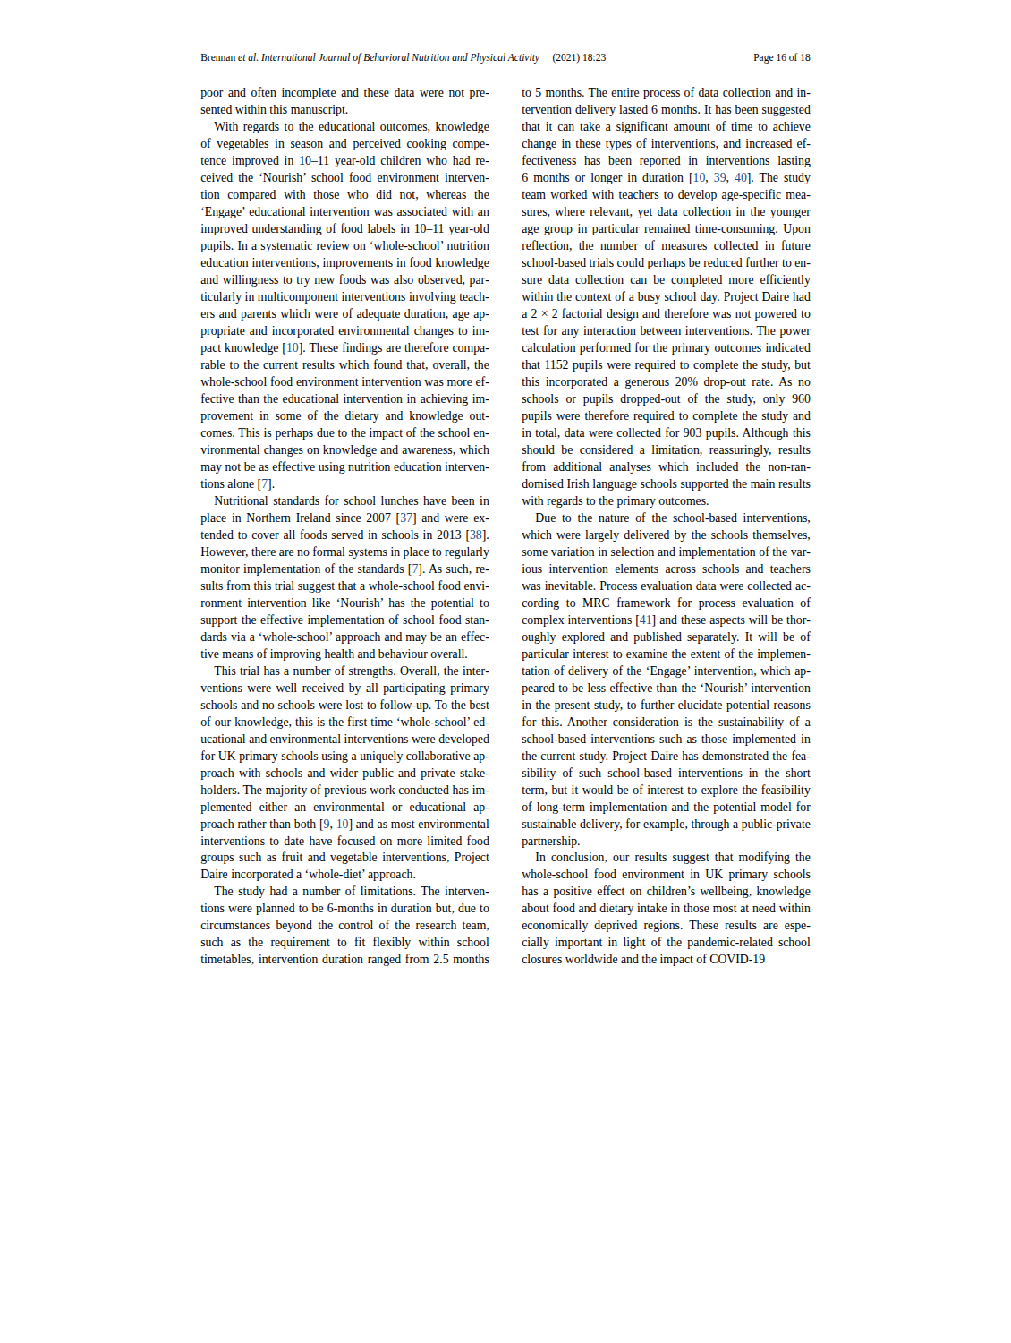Brennan et al. International Journal of Behavioral Nutrition and Physical Activity (2021) 18:23
Page 16 of 18
poor and often incomplete and these data were not presented within this manuscript.
With regards to the educational outcomes, knowledge of vegetables in season and perceived cooking competence improved in 10–11 year-old children who had received the ‘Nourish’ school food environment intervention compared with those who did not, whereas the ‘Engage’ educational intervention was associated with an improved understanding of food labels in 10–11 year-old pupils. In a systematic review on ‘whole-school’ nutrition education interventions, improvements in food knowledge and willingness to try new foods was also observed, particularly in multicomponent interventions involving teachers and parents which were of adequate duration, age appropriate and incorporated environmental changes to impact knowledge [10]. These findings are therefore comparable to the current results which found that, overall, the whole-school food environment intervention was more effective than the educational intervention in achieving improvement in some of the dietary and knowledge outcomes. This is perhaps due to the impact of the school environmental changes on knowledge and awareness, which may not be as effective using nutrition education interventions alone [7].
Nutritional standards for school lunches have been in place in Northern Ireland since 2007 [37] and were extended to cover all foods served in schools in 2013 [38]. However, there are no formal systems in place to regularly monitor implementation of the standards [7]. As such, results from this trial suggest that a whole-school food environment intervention like ‘Nourish’ has the potential to support the effective implementation of school food standards via a ‘whole-school’ approach and may be an effective means of improving health and behaviour overall.
This trial has a number of strengths. Overall, the interventions were well received by all participating primary schools and no schools were lost to follow-up. To the best of our knowledge, this is the first time ‘whole-school’ educational and environmental interventions were developed for UK primary schools using a uniquely collaborative approach with schools and wider public and private stakeholders. The majority of previous work conducted has implemented either an environmental or educational approach rather than both [9, 10] and as most environmental interventions to date have focused on more limited food groups such as fruit and vegetable interventions, Project Daire incorporated a ‘whole-diet’ approach.
The study had a number of limitations. The interventions were planned to be 6-months in duration but, due to circumstances beyond the control of the research team, such as the requirement to fit flexibly within school timetables, intervention duration ranged from 2.5 months to 5 months. The entire process of data collection and intervention delivery lasted 6 months. It has been suggested that it can take a significant amount of time to achieve change in these types of interventions, and increased effectiveness has been reported in interventions lasting 6 months or longer in duration [10, 39, 40]. The study team worked with teachers to develop age-specific measures, where relevant, yet data collection in the younger age group in particular remained time-consuming. Upon reflection, the number of measures collected in future school-based trials could perhaps be reduced further to ensure data collection can be completed more efficiently within the context of a busy school day. Project Daire had a 2 × 2 factorial design and therefore was not powered to test for any interaction between interventions. The power calculation performed for the primary outcomes indicated that 1152 pupils were required to complete the study, but this incorporated a generous 20% drop-out rate. As no schools or pupils dropped-out of the study, only 960 pupils were therefore required to complete the study and in total, data were collected for 903 pupils. Although this should be considered a limitation, reassuringly, results from additional analyses which included the non-randomised Irish language schools supported the main results with regards to the primary outcomes.
Due to the nature of the school-based interventions, which were largely delivered by the schools themselves, some variation in selection and implementation of the various intervention elements across schools and teachers was inevitable. Process evaluation data were collected according to MRC framework for process evaluation of complex interventions [41] and these aspects will be thoroughly explored and published separately. It will be of particular interest to examine the extent of the implementation of delivery of the ‘Engage’ intervention, which appeared to be less effective than the ‘Nourish’ intervention in the present study, to further elucidate potential reasons for this. Another consideration is the sustainability of a school-based interventions such as those implemented in the current study. Project Daire has demonstrated the feasibility of such school-based interventions in the short term, but it would be of interest to explore the feasibility of long-term implementation and the potential model for sustainable delivery, for example, through a public-private partnership.
In conclusion, our results suggest that modifying the whole-school food environment in UK primary schools has a positive effect on children’s wellbeing, knowledge about food and dietary intake in those most at need within economically deprived regions. These results are especially important in light of the pandemic-related school closures worldwide and the impact of COVID-19